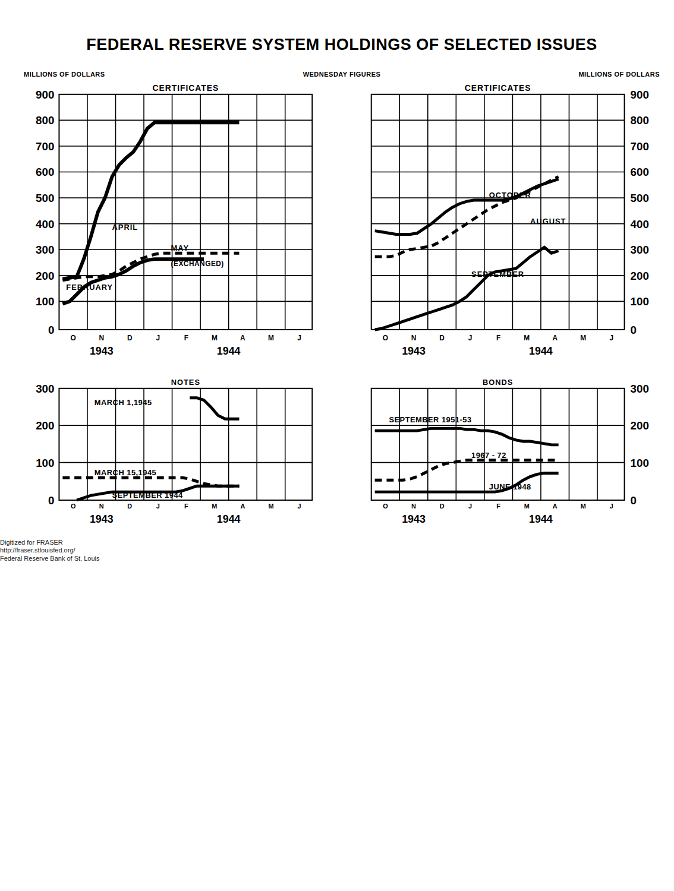FEDERAL RESERVE SYSTEM HOLDINGS OF SELECTED ISSUES
MILLIONS OF DOLLARS WEDNESDAY FIGURES MILLIONS OF DOLLARS
900 800 700 600 500 400 300 200 100 0 CERTIFICATES APRIL FEBRUARY MAY (EXCHANGED) O N D J F M A M J 1943 1944
900 800 700 600 500 400 300 200 100 0 CERTIFICATES OCTOBER AUGUST SEPTEMBER O N D J F M A M J 1943 1944
300 200 100 0 NOTES MARCH 1,1945 MARCH 15,1945 SEPTEMBER 1944 O N D J F M A M J 1943 1944
300 200 100 0 BONDS SEPTEMBER 1951-53 1967 - 72 JUNE 1948 O N D J F M A M J 1943 1944
Digitized for FRASER
http://fraser.stlouisfed.org/
Federal Reserve Bank of St. Louis